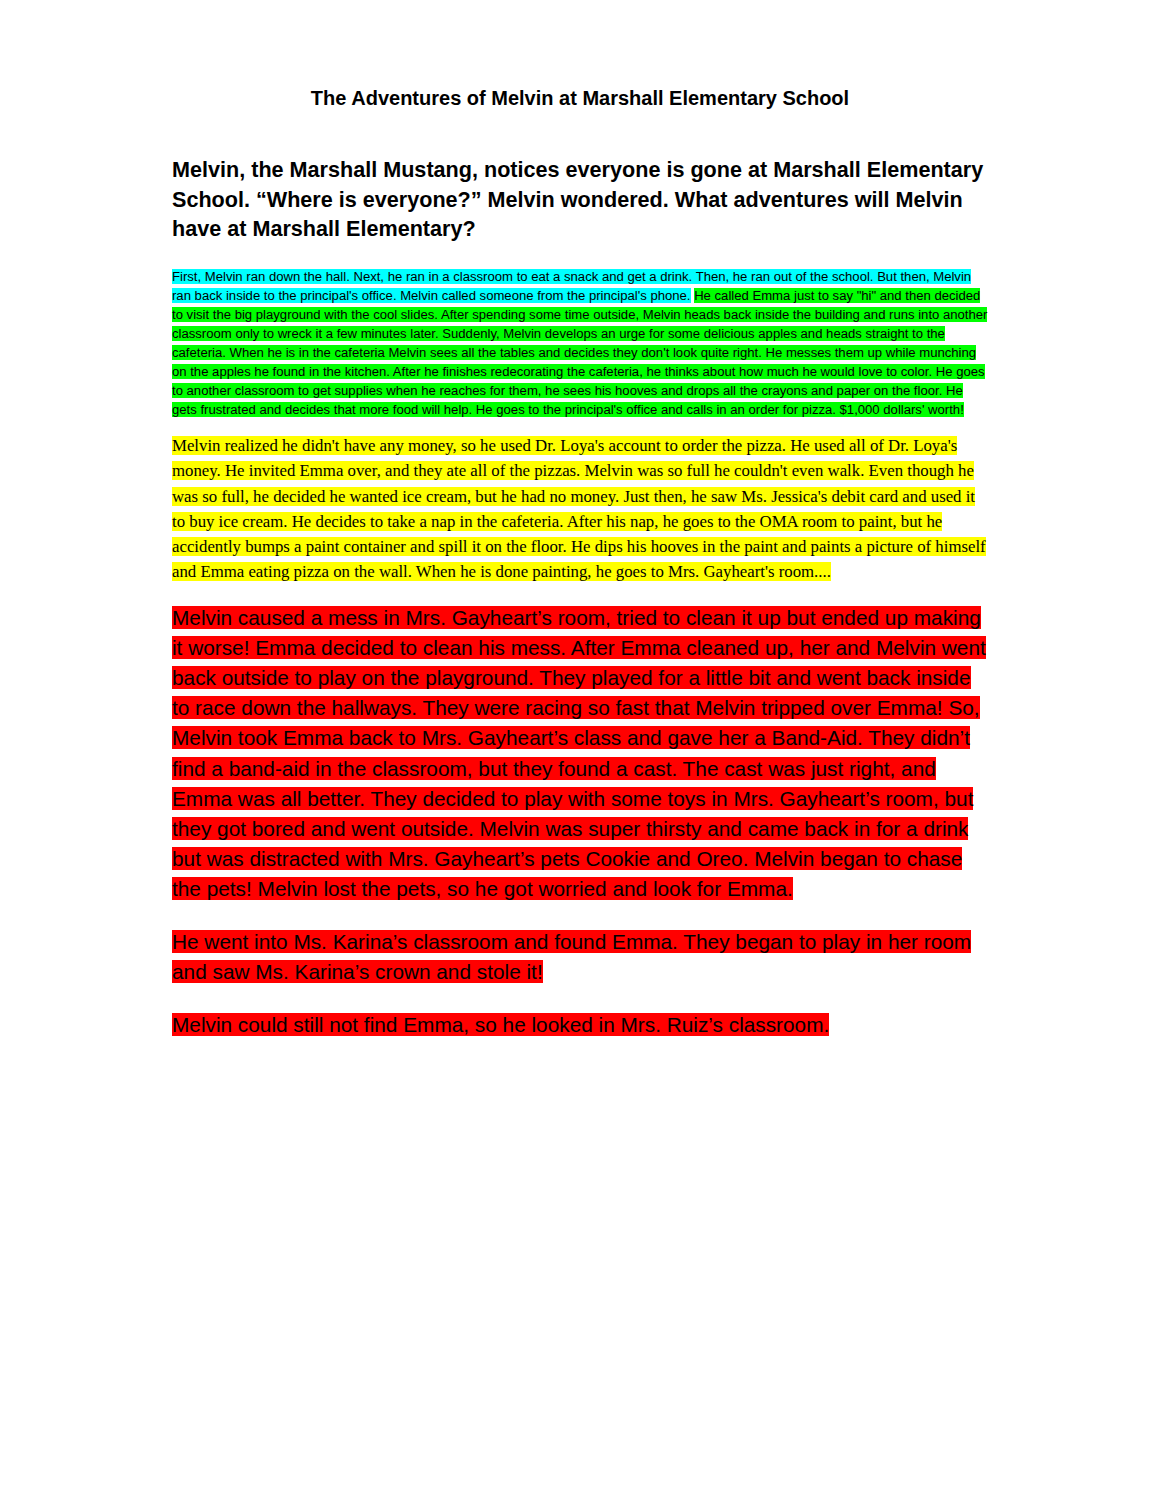The Adventures of Melvin at Marshall Elementary School
Melvin, the Marshall Mustang, notices everyone is gone at Marshall Elementary School. “Where is everyone?” Melvin wondered. What adventures will Melvin have at Marshall Elementary?
First, Melvin ran down the hall. Next, he ran in a classroom to eat a snack and get a drink. Then, he ran out of the school. But then, Melvin ran back inside to the principal's office. Melvin called someone from the principal's phone. He called Emma just to say "hi" and then decided to visit the big playground with the cool slides. After spending some time outside, Melvin heads back inside the building and runs into another classroom only to wreck it a few minutes later. Suddenly, Melvin develops an urge for some delicious apples and heads straight to the cafeteria. When he is in the cafeteria Melvin sees all the tables and decides they don't look quite right. He messes them up while munching on the apples he found in the kitchen. After he finishes redecorating the cafeteria, he thinks about how much he would love to color. He goes to another classroom to get supplies when he reaches for them, he sees his hooves and drops all the crayons and paper on the floor. He gets frustrated and decides that more food will help. He goes to the principal's office and calls in an order for pizza. $1,000 dollars' worth!
Melvin realized he didn't have any money, so he used Dr. Loya's account to order the pizza. He used all of Dr. Loya's money. He invited Emma over, and they ate all of the pizzas. Melvin was so full he couldn't even walk. Even though he was so full, he decided he wanted ice cream, but he had no money. Just then, he saw Ms. Jessica's debit card and used it to buy ice cream. He decides to take a nap in the cafeteria. After his nap, he goes to the OMA room to paint, but he accidently bumps a paint container and spill it on the floor. He dips his hooves in the paint and paints a picture of himself and Emma eating pizza on the wall. When he is done painting, he goes to Mrs. Gayheart's room....
Melvin caused a mess in Mrs. Gayheart’s room, tried to clean it up but ended up making it worse! Emma decided to clean his mess. After Emma cleaned up, her and Melvin went back outside to play on the playground. They played for a little bit and went back inside to race down the hallways. They were racing so fast that Melvin tripped over Emma! So, Melvin took Emma back to Mrs. Gayheart’s class and gave her a Band-Aid. They didn’t find a band-aid in the classroom, but they found a cast. The cast was just right, and Emma was all better. They decided to play with some toys in Mrs. Gayheart’s room, but they got bored and went outside. Melvin was super thirsty and came back in for a drink but was distracted with Mrs. Gayheart’s pets Cookie and Oreo. Melvin began to chase the pets! Melvin lost the pets, so he got worried and look for Emma.
He went into Ms. Karina’s classroom and found Emma. They began to play in her room and saw Ms. Karina’s crown and stole it!
Melvin could still not find Emma, so he looked in Mrs. Ruiz’s classroom.